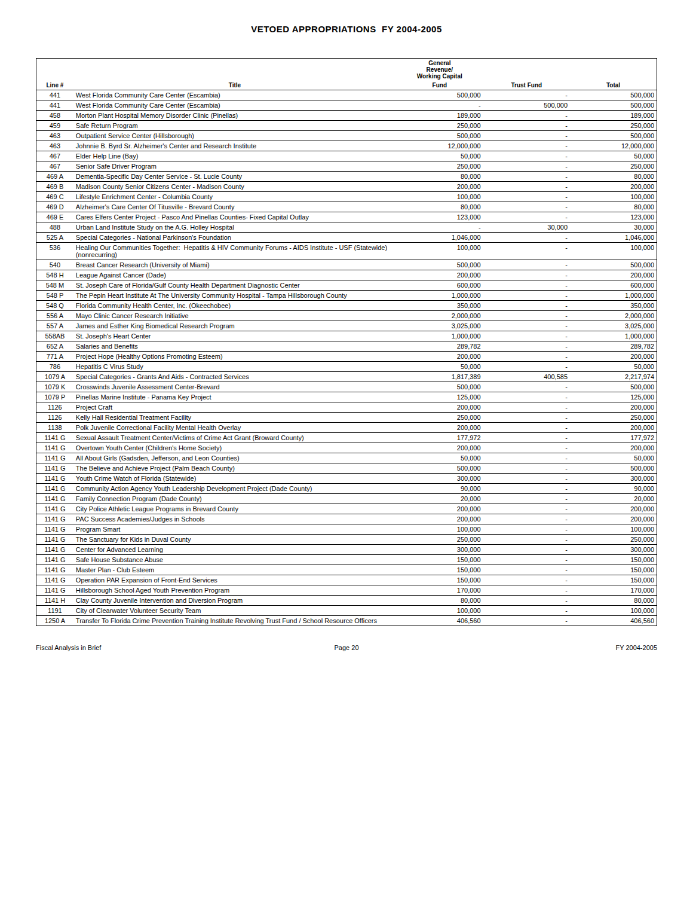VETOED APPROPRIATIONS FY 2004-2005
| | | General Revenue/ Working Capital | | |
| --- | --- | --- | --- | --- |
| Line # | Title | Fund | Trust Fund | Total |
| 441 | West Florida Community Care Center (Escambia) | 500,000 | - | 500,000 |
| 441 | West Florida Community Care Center (Escambia) | - | 500,000 | 500,000 |
| 458 | Morton Plant Hospital Memory Disorder Clinic (Pinellas) | 189,000 | - | 189,000 |
| 459 | Safe Return Program | 250,000 | - | 250,000 |
| 463 | Outpatient Service Center (Hillsborough) | 500,000 | - | 500,000 |
| 463 | Johnnie B. Byrd Sr. Alzheimer's Center and Research Institute | 12,000,000 | - | 12,000,000 |
| 467 | Elder Help Line (Bay) | 50,000 | - | 50,000 |
| 467 | Senior Safe Driver Program | 250,000 | - | 250,000 |
| 469 A | Dementia-Specific Day Center Service - St. Lucie County | 80,000 | - | 80,000 |
| 469 B | Madison County Senior Citizens Center - Madison County | 200,000 | - | 200,000 |
| 469 C | Lifestyle Enrichment Center - Columbia County | 100,000 | - | 100,000 |
| 469 D | Alzheimer's Care Center Of Titusville - Brevard County | 80,000 | - | 80,000 |
| 469 E | Cares Elfers Center Project - Pasco And Pinellas Counties- Fixed Capital Outlay | 123,000 | - | 123,000 |
| 488 | Urban Land Institute Study on the A.G. Holley Hospital | - | 30,000 | 30,000 |
| 525 A | Special Categories - National Parkinson's Foundation | 1,046,000 | - | 1,046,000 |
| 536 | Healing Our Communities Together: Hepatitis & HIV Community Forums - AIDS Institute - USF (Statewide) (nonrecurring) | 100,000 | - | 100,000 |
| 540 | Breast Cancer Research (University of Miami) | 500,000 | - | 500,000 |
| 548 H | League Against Cancer (Dade) | 200,000 | - | 200,000 |
| 548 M | St. Joseph Care of Florida/Gulf County Health Department Diagnostic Center | 600,000 | - | 600,000 |
| 548 P | The Pepin Heart Institute At The University Community Hospital - Tampa Hillsborough County | 1,000,000 | - | 1,000,000 |
| 548 Q | Florida Community Health Center, Inc. (Okeechobee) | 350,000 | - | 350,000 |
| 556 A | Mayo Clinic Cancer Research Initiative | 2,000,000 | - | 2,000,000 |
| 557 A | James and Esther King Biomedical Research Program | 3,025,000 | - | 3,025,000 |
| 558AB | St. Joseph's Heart Center | 1,000,000 | - | 1,000,000 |
| 652 A | Salaries and Benefits | 289,782 | - | 289,782 |
| 771 A | Project Hope (Healthy Options Promoting Esteem) | 200,000 | - | 200,000 |
| 786 | Hepatitis C Virus Study | 50,000 | - | 50,000 |
| 1079 A | Special Categories - Grants And Aids - Contracted Services | 1,817,389 | 400,585 | 2,217,974 |
| 1079 K | Crosswinds Juvenile Assessment Center-Brevard | 500,000 | - | 500,000 |
| 1079 P | Pinellas Marine Institute - Panama Key Project | 125,000 | - | 125,000 |
| 1126 | Project Craft | 200,000 | - | 200,000 |
| 1126 | Kelly Hall Residential Treatment Facility | 250,000 | - | 250,000 |
| 1138 | Polk Juvenile Correctional Facility Mental Health Overlay | 200,000 | - | 200,000 |
| 1141 G | Sexual Assault Treatment Center/Victims of Crime Act Grant (Broward County) | 177,972 | - | 177,972 |
| 1141 G | Overtown Youth Center (Children's Home Society) | 200,000 | - | 200,000 |
| 1141 G | All About Girls (Gadsden, Jefferson, and Leon Counties) | 50,000 | - | 50,000 |
| 1141 G | The Believe and Achieve Project (Palm Beach County) | 500,000 | - | 500,000 |
| 1141 G | Youth Crime Watch of Florida (Statewide) | 300,000 | - | 300,000 |
| 1141 G | Community Action Agency Youth Leadership Development Project (Dade County) | 90,000 | - | 90,000 |
| 1141 G | Family Connection Program (Dade County) | 20,000 | - | 20,000 |
| 1141 G | City Police Athletic League Programs in Brevard County | 200,000 | - | 200,000 |
| 1141 G | PAC Success Academies/Judges in Schools | 200,000 | - | 200,000 |
| 1141 G | Program Smart | 100,000 | - | 100,000 |
| 1141 G | The Sanctuary for Kids in Duval County | 250,000 | - | 250,000 |
| 1141 G | Center for Advanced Learning | 300,000 | - | 300,000 |
| 1141 G | Safe House Substance Abuse | 150,000 | - | 150,000 |
| 1141 G | Master Plan - Club Esteem | 150,000 | - | 150,000 |
| 1141 G | Operation PAR Expansion of Front-End Services | 150,000 | - | 150,000 |
| 1141 G | Hillsborough School Aged Youth Prevention Program | 170,000 | - | 170,000 |
| 1141 H | Clay County Juvenile Intervention and Diversion Program | 80,000 | - | 80,000 |
| 1191 | City of Clearwater Volunteer Security Team | 100,000 | - | 100,000 |
| 1250 A | Transfer To Florida Crime Prevention Training Institute Revolving Trust Fund / School Resource Officers | 406,560 | - | 406,560 |
Fiscal Analysis in Brief
Page 20
FY 2004-2005